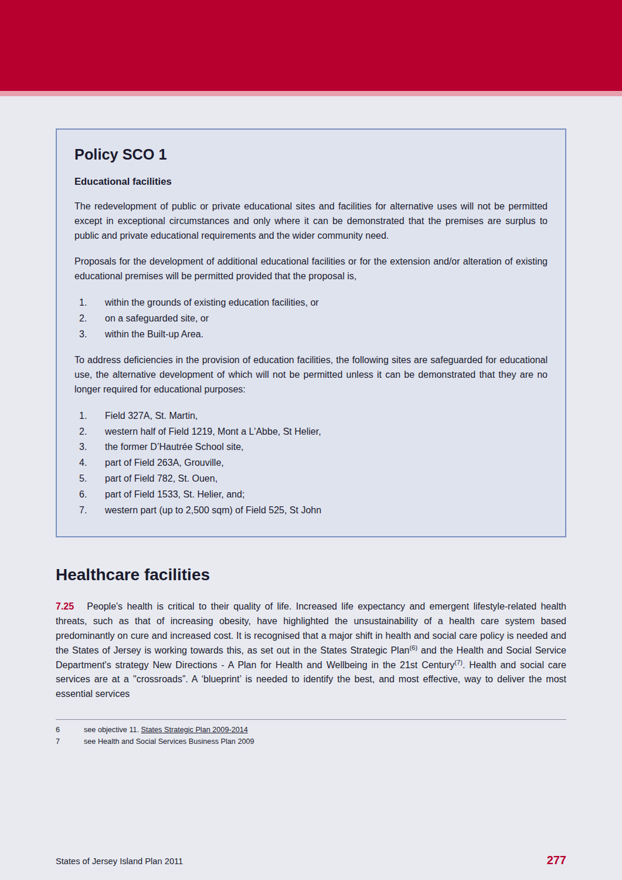Policy SCO 1
Educational facilities
The redevelopment of public or private educational sites and facilities for alternative uses will not be permitted except in exceptional circumstances and only where it can be demonstrated that the premises are surplus to public and private educational requirements and the wider community need.
Proposals for the development of additional educational facilities or for the extension and/or alteration of existing educational premises will be permitted provided that the proposal is,
within the grounds of existing education facilities, or
on a safeguarded site, or
within the Built-up Area.
To address deficiencies in the provision of education facilities, the following sites are safeguarded for educational use, the alternative development of which will not be permitted unless it can be demonstrated that they are no longer required for educational purposes:
Field 327A, St. Martin,
western half of Field 1219, Mont a L'Abbe, St Helier,
the former D’Hautrée School site,
part of Field 263A, Grouville,
part of Field 782, St. Ouen,
part of Field 1533, St. Helier, and;
western part (up to 2,500 sqm) of Field 525, St John
Healthcare facilities
7.25 People's health is critical to their quality of life. Increased life expectancy and emergent lifestyle-related health threats, such as that of increasing obesity, have highlighted the unsustainability of a health care system based predominantly on cure and increased cost. It is recognised that a major shift in health and social care policy is needed and the States of Jersey is working towards this, as set out in the States Strategic Plan(6) and the Health and Social Service Department's strategy New Directions - A Plan for Health and Wellbeing in the 21st Century(7). Health and social care services are at a "crossroads”. A ‘blueprint’ is needed to identify the best, and most effective, way to deliver the most essential services
6 see objective 11. States Strategic Plan 2009-2014
7 see Health and Social Services Business Plan 2009
States of Jersey Island Plan 2011
277